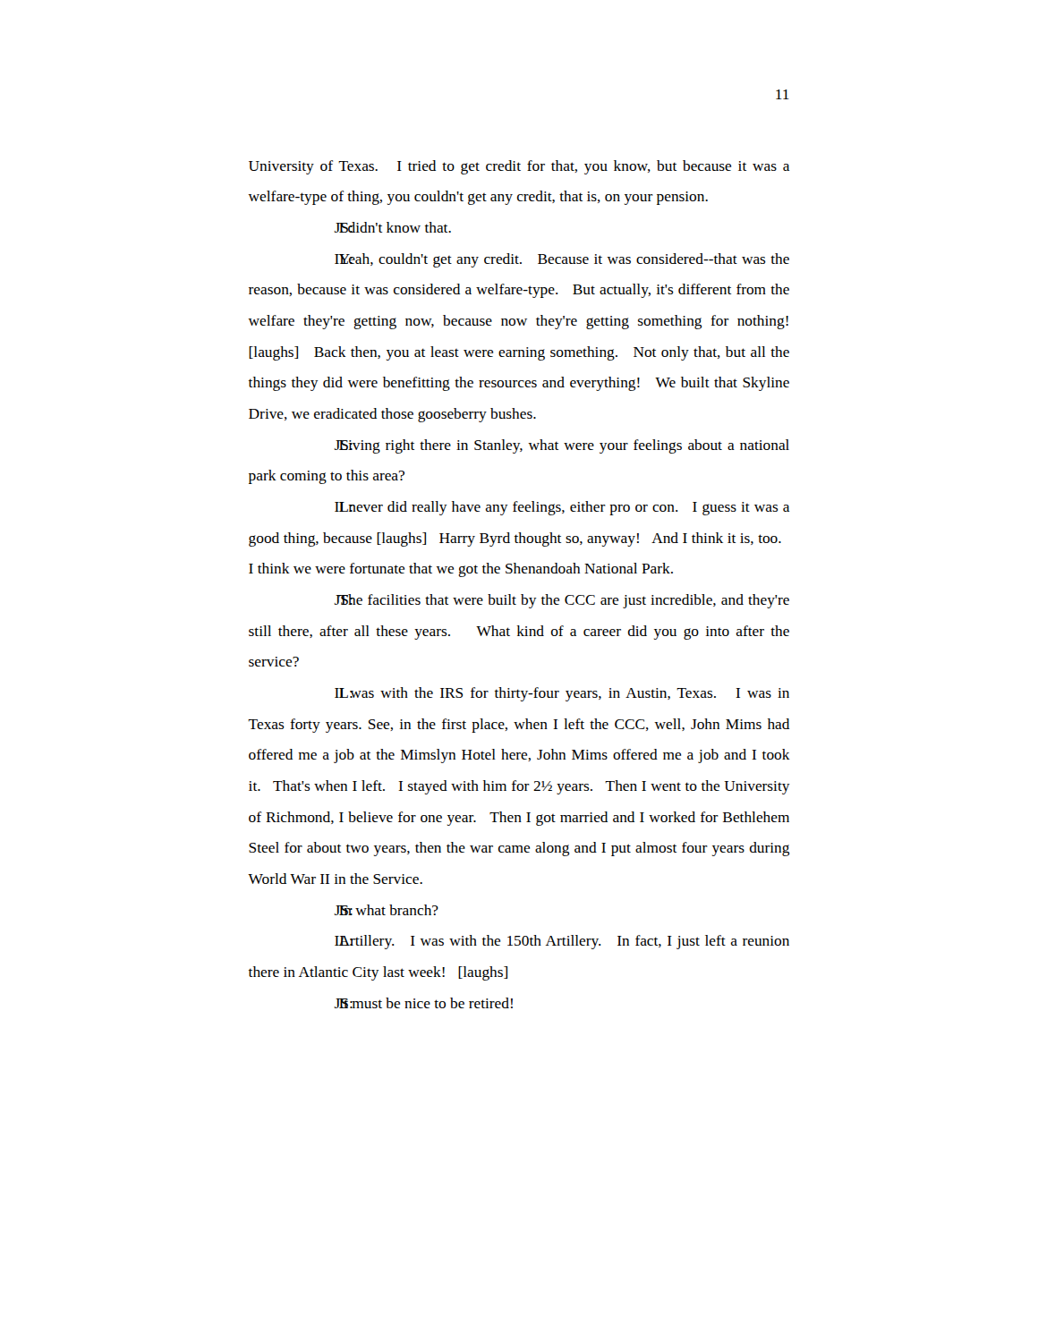11
University of Texas. I tried to get credit for that, you know, but because it was a welfare-type of thing, you couldn't get any credit, that is, on your pension.
JS: I didn't know that.
IL: Yeah, couldn't get any credit. Because it was considered--that was the reason, because it was considered a welfare-type. But actually, it's different from the welfare they're getting now, because now they're getting something for nothing! [laughs] Back then, you at least were earning something. Not only that, but all the things they did were benefitting the resources and everything! We built that Skyline Drive, we eradicated those gooseberry bushes.
JS: Living right there in Stanley, what were your feelings about a national park coming to this area?
IL: I never did really have any feelings, either pro or con. I guess it was a good thing, because [laughs] Harry Byrd thought so, anyway! And I think it is, too. I think we were fortunate that we got the Shenandoah National Park.
JS: The facilities that were built by the CCC are just incredible, and they're still there, after all these years. What kind of a career did you go into after the service?
IL: I was with the IRS for thirty-four years, in Austin, Texas. I was in Texas forty years. See, in the first place, when I left the CCC, well, John Mims had offered me a job at the Mimslyn Hotel here, John Mims offered me a job and I took it. That's when I left. I stayed with him for 2½ years. Then I went to the University of Richmond, I believe for one year. Then I got married and I worked for Bethlehem Steel for about two years, then the war came along and I put almost four years during World War II in the Service.
JS: In what branch?
IL: Artillery. I was with the 150th Artillery. In fact, I just left a reunion there in Atlantic City last week! [laughs]
JS: It must be nice to be retired!